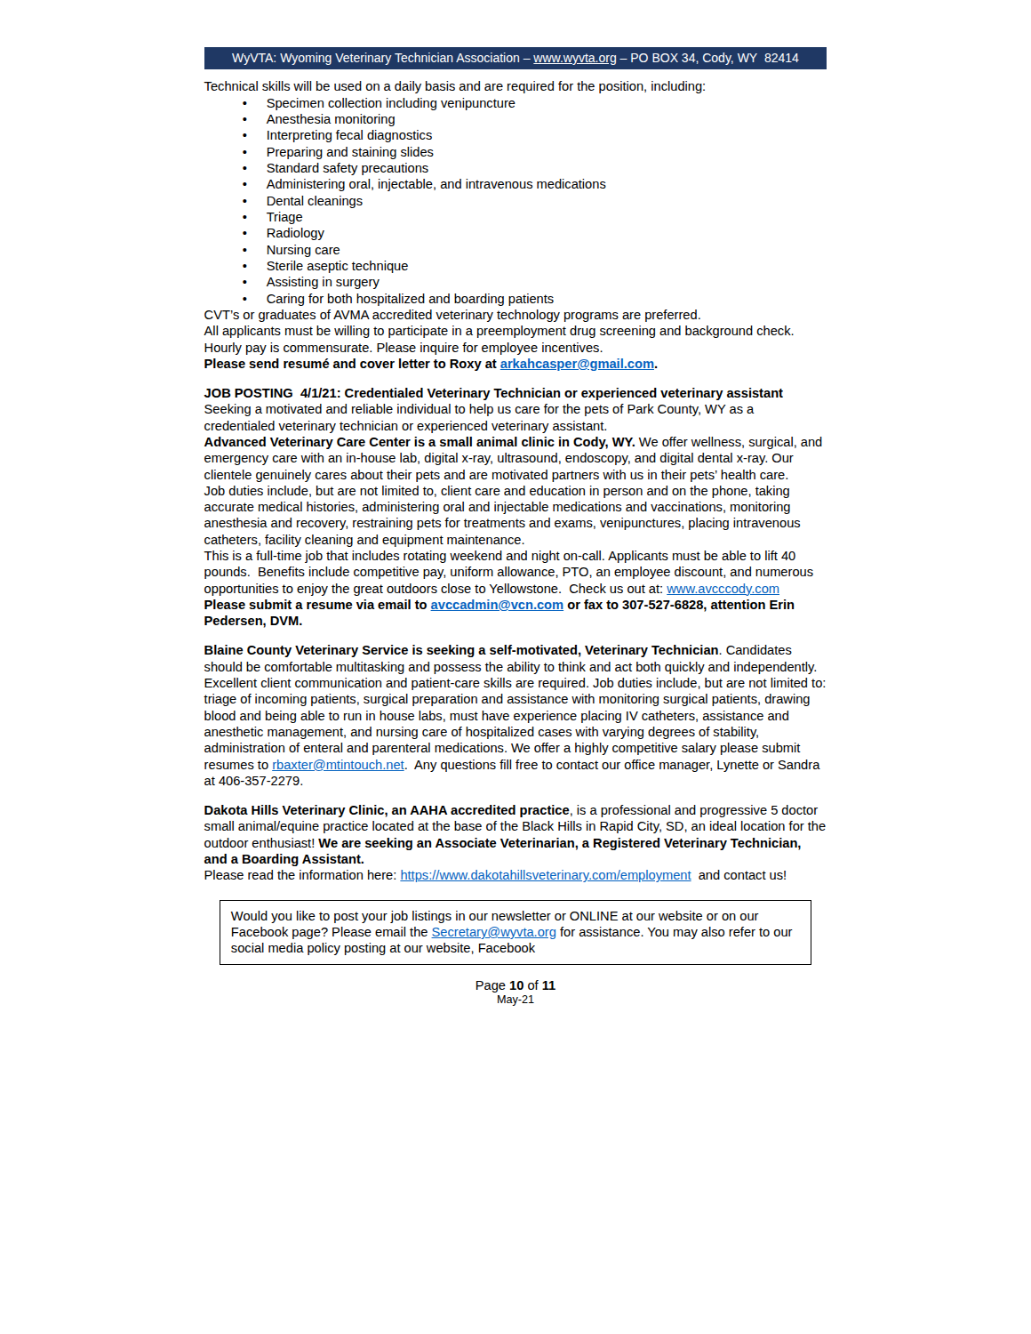WyVTA: Wyoming Veterinary Technician Association – www.wyvta.org – PO BOX 34, Cody, WY 82414
Technical skills will be used on a daily basis and are required for the position, including:
Specimen collection including venipuncture
Anesthesia monitoring
Interpreting fecal diagnostics
Preparing and staining slides
Standard safety precautions
Administering oral, injectable, and intravenous medications
Dental cleanings
Triage
Radiology
Nursing care
Sterile aseptic technique
Assisting in surgery
Caring for both hospitalized and boarding patients
CVT’s or graduates of AVMA accredited veterinary technology programs are preferred.
All applicants must be willing to participate in a preemployment drug screening and background check. Hourly pay is commensurate. Please inquire for employee incentives.
Please send resumé and cover letter to Roxy at arkahcasper@gmail.com.
JOB POSTING 4/1/21: Credentialed Veterinary Technician or experienced veterinary assistant
Seeking a motivated and reliable individual to help us care for the pets of Park County, WY as a credentialed veterinary technician or experienced veterinary assistant.
Advanced Veterinary Care Center is a small animal clinic in Cody, WY. We offer wellness, surgical, and emergency care with an in-house lab, digital x-ray, ultrasound, endoscopy, and digital dental x-ray. Our clientele genuinely cares about their pets and are motivated partners with us in their pets’ health care.
Job duties include, but are not limited to, client care and education in person and on the phone, taking accurate medical histories, administering oral and injectable medications and vaccinations, monitoring anesthesia and recovery, restraining pets for treatments and exams, venipunctures, placing intravenous catheters, facility cleaning and equipment maintenance.
This is a full-time job that includes rotating weekend and night on-call. Applicants must be able to lift 40 pounds. Benefits include competitive pay, uniform allowance, PTO, an employee discount, and numerous opportunities to enjoy the great outdoors close to Yellowstone. Check us out at: www.avcccody.com
Please submit a resume via email to avccadmin@vcn.com or fax to 307-527-6828, attention Erin Pedersen, DVM.
Blaine County Veterinary Service is seeking a self-motivated, Veterinary Technician. Candidates should be comfortable multitasking and possess the ability to think and act both quickly and independently. Excellent client communication and patient-care skills are required. Job duties include, but are not limited to: triage of incoming patients, surgical preparation and assistance with monitoring surgical patients, drawing blood and being able to run in house labs, must have experience placing IV catheters, assistance and anesthetic management, and nursing care of hospitalized cases with varying degrees of stability, administration of enteral and parenteral medications. We offer a highly competitive salary please submit resumes to rbaxter@mtintouch.net. Any questions fill free to contact our office manager, Lynette or Sandra at 406-357-2279.
Dakota Hills Veterinary Clinic, an AAHA accredited practice, is a professional and progressive 5 doctor small animal/equine practice located at the base of the Black Hills in Rapid City, SD, an ideal location for the outdoor enthusiast! We are seeking an Associate Veterinarian, a Registered Veterinary Technician, and a Boarding Assistant.
Please read the information here: https://www.dakotahillsveterinary.com/employment and contact us!
Would you like to post your job listings in our newsletter or ONLINE at our website or on our Facebook page? Please email the Secretary@wyvta.org for assistance. You may also refer to our social media policy posting at our website, Facebook
Page 10 of 11
May-21